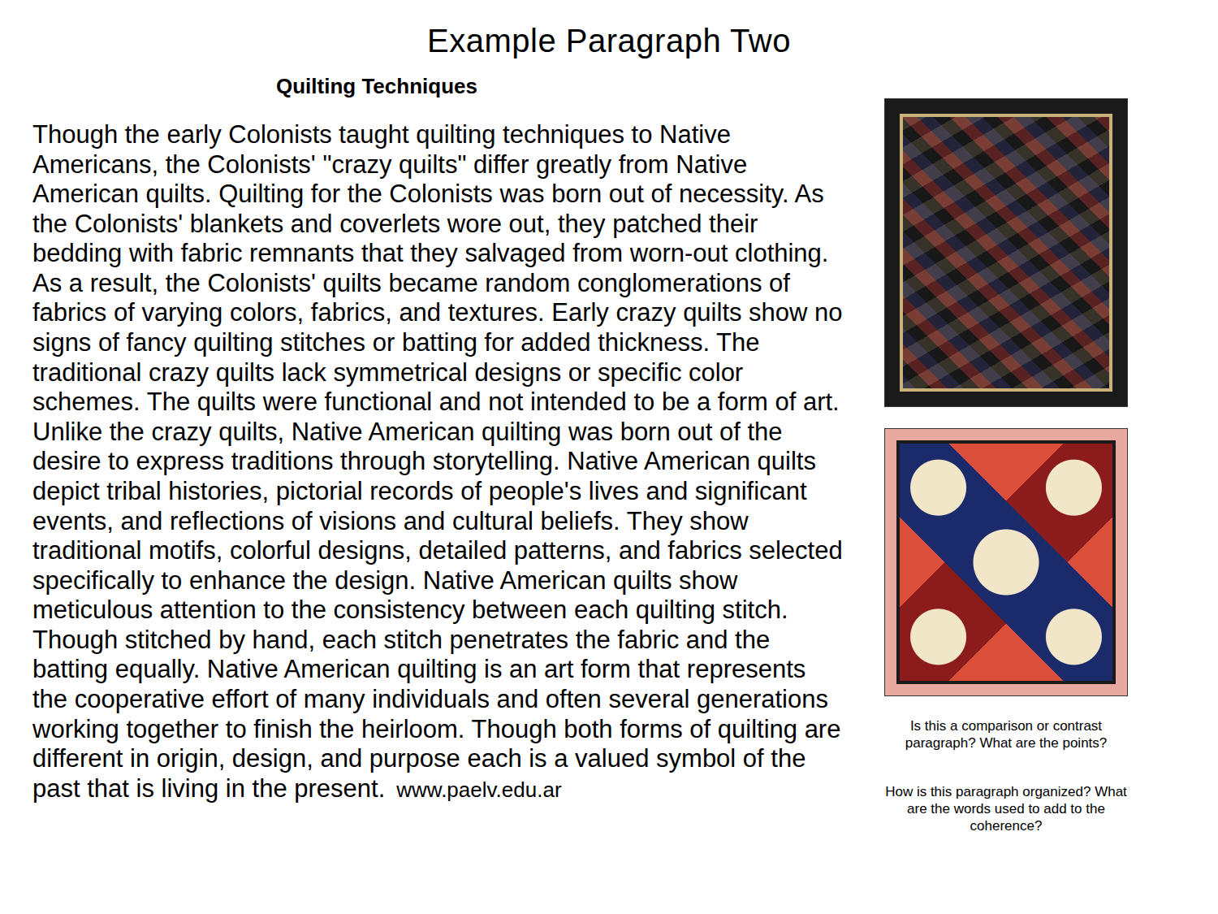Example Paragraph Two
Quilting Techniques
Though the early Colonists taught quilting techniques to Native Americans, the Colonists' "crazy quilts" differ greatly from Native American quilts. Quilting for the Colonists was born out of necessity. As the Colonists' blankets and coverlets wore out, they patched their bedding with fabric remnants that they salvaged from worn-out clothing. As a result, the Colonists' quilts became random conglomerations of fabrics of varying colors, fabrics, and textures. Early crazy quilts show no signs of fancy quilting stitches or batting for added thickness. The traditional crazy quilts lack symmetrical designs or specific color schemes. The quilts were functional and not intended to be a form of art. Unlike the crazy quilts, Native American quilting was born out of the desire to express traditions through storytelling. Native American quilts depict tribal histories, pictorial records of people's lives and significant events, and reflections of visions and cultural beliefs. They show traditional motifs, colorful designs, detailed patterns, and fabrics selected specifically to enhance the design. Native American quilts show meticulous attention to the consistency between each quilting stitch. Though stitched by hand, each stitch penetrates the fabric and the batting equally. Native American quilting is an art form that represents the cooperative effort of many individuals and often several generations working together to finish the heirloom. Though both forms of quilting are different in origin, design, and purpose each is a valued symbol of the past that is living in the present.www.paelv.edu.ar
Is this a comparison or contrast paragraph? What are the points?
How is this paragraph organized? What are the words used to add to the coherence?